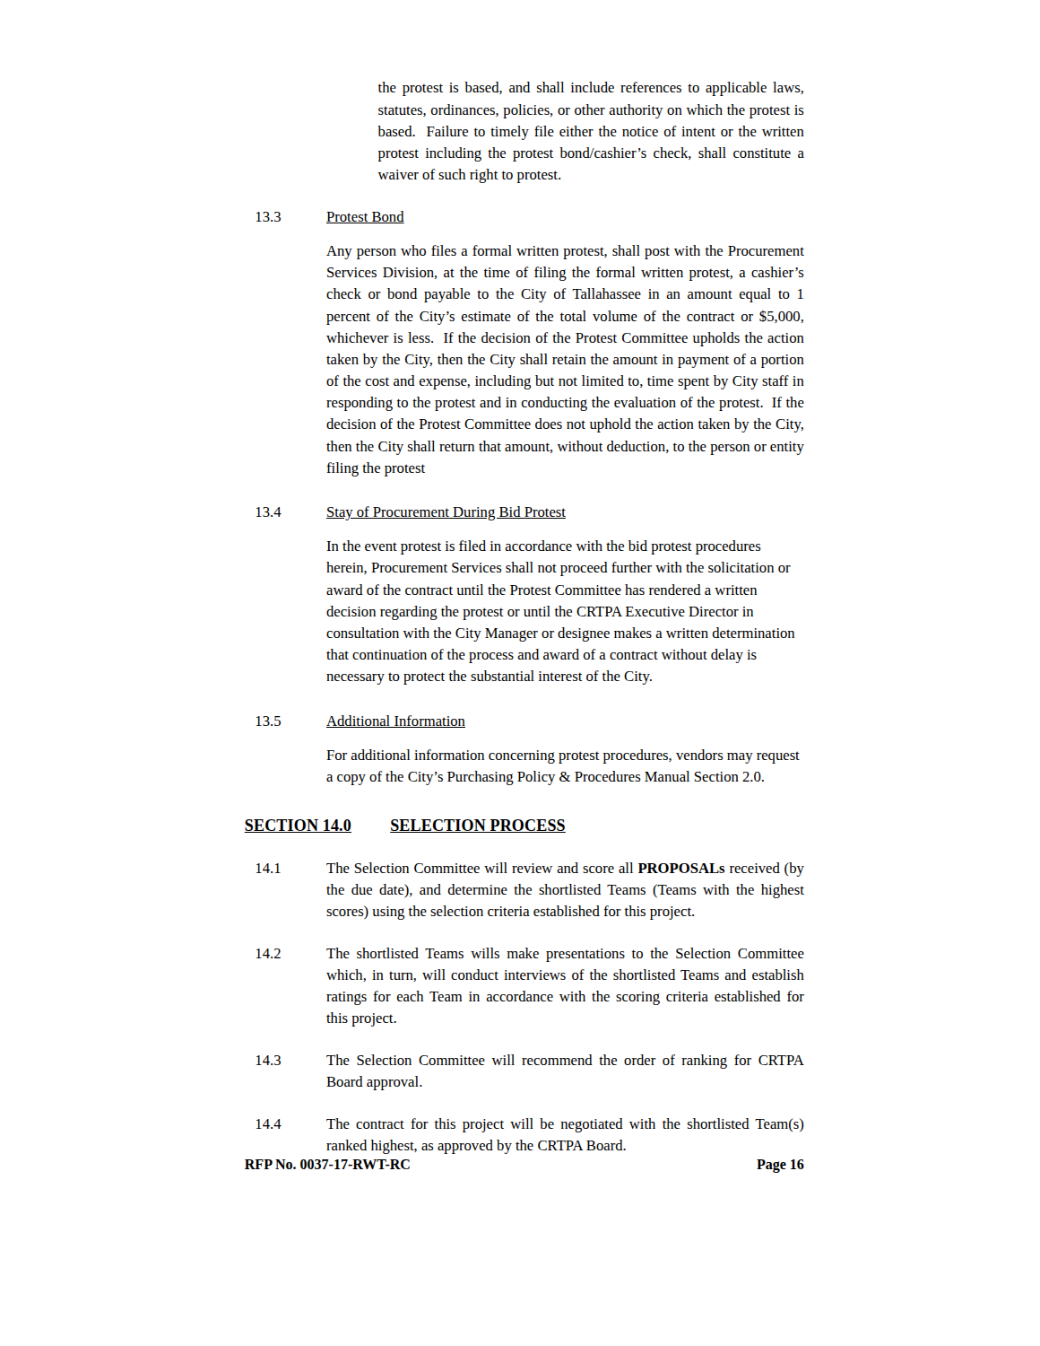the protest is based, and shall include references to applicable laws, statutes, ordinances, policies, or other authority on which the protest is based. Failure to timely file either the notice of intent or the written protest including the protest bond/cashier’s check, shall constitute a waiver of such right to protest.
13.3
Protest Bond
Any person who files a formal written protest, shall post with the Procurement Services Division, at the time of filing the formal written protest, a cashier’s check or bond payable to the City of Tallahassee in an amount equal to 1 percent of the City’s estimate of the total volume of the contract or $5,000, whichever is less. If the decision of the Protest Committee upholds the action taken by the City, then the City shall retain the amount in payment of a portion of the cost and expense, including but not limited to, time spent by City staff in responding to the protest and in conducting the evaluation of the protest. If the decision of the Protest Committee does not uphold the action taken by the City, then the City shall return that amount, without deduction, to the person or entity filing the protest
13.4
Stay of Procurement During Bid Protest
In the event protest is filed in accordance with the bid protest procedures herein, Procurement Services shall not proceed further with the solicitation or award of the contract until the Protest Committee has rendered a written decision regarding the protest or until the CRTPA Executive Director in consultation with the City Manager or designee makes a written determination that continuation of the process and award of a contract without delay is necessary to protect the substantial interest of the City.
13.5
Additional Information
For additional information concerning protest procedures, vendors may request a copy of the City’s Purchasing Policy & Procedures Manual Section 2.0.
SECTION 14.0 SELECTION PROCESS
14.1
The Selection Committee will review and score all PROPOSALs received (by the due date), and determine the shortlisted Teams (Teams with the highest scores) using the selection criteria established for this project.
14.2
The shortlisted Teams wills make presentations to the Selection Committee which, in turn, will conduct interviews of the shortlisted Teams and establish ratings for each Team in accordance with the scoring criteria established for this project.
14.3
The Selection Committee will recommend the order of ranking for CRTPA Board approval.
14.4
The contract for this project will be negotiated with the shortlisted Team(s) ranked highest, as approved by the CRTPA Board.
RFP No. 0037-17-RWT-RC Page 16